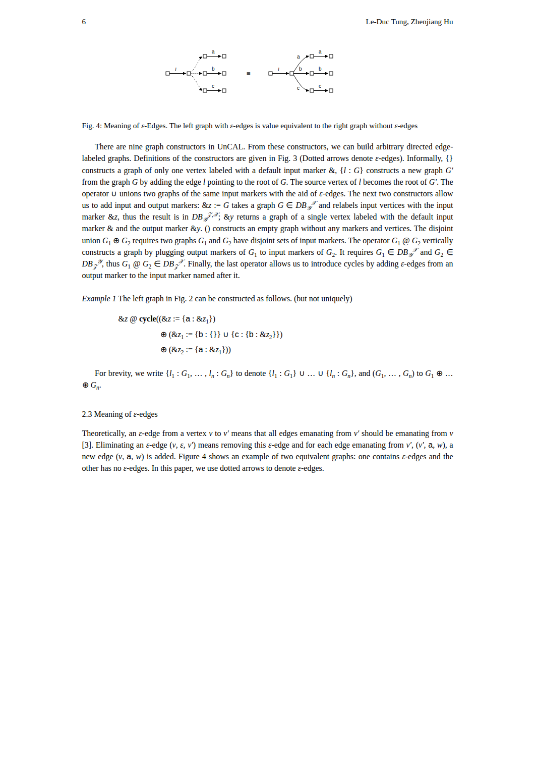6 Le-Duc Tung, Zhenjiang Hu
l a b c ≡ l a a b b c c
Fig. 4: Meaning of ε-Edges. The left graph with ε-edges is value equivalent to the right graph without ε-edges
There are nine graph constructors in UnCAL. From these constructors, we can build arbitrary directed edge-labeled graphs. Definitions of the constructors are given in Fig. 3 (Dotted arrows denote ε-edges). Informally, {} constructs a graph of only one vertex labeled with a default input marker &, {l : G} constructs a new graph G′ from the graph G by adding the edge l pointing to the root of G. The source vertex of l becomes the root of G′. The operator ∪ unions two graphs of the same input markers with the aid of ε-edges. The next two constructors allow us to add input and output markers: &z := G takes a graph G ∈ DB𝒴𝒳 and relabels input vertices with the input marker &z, thus the result is in DB𝒴𝒵,𝒳; &y returns a graph of a single vertex labeled with the default input marker & and the output marker &y. () constructs an empty graph without any markers and vertices. The disjoint union G1 ⊕ G2 requires two graphs G1 and G2 have disjoint sets of input markers. The operator G1 @ G2 vertically constructs a graph by plugging output markers of G1 to input markers of G2. It requires G1 ∈ DB𝒴𝒳 and G2 ∈ DB𝒵𝒴, thus G1 @ G2 ∈ DB𝒵𝒳. Finally, the last operator allows us to introduce cycles by adding ε-edges from an output marker to the input marker named after it.
Example 1 The left graph in Fig. 2 can be constructed as follows. (but not uniquely)
&z @ cycle((&z := {a : &z1})
⊕ (&z1 := {b : {}} ∪ {c : {b : &z2}})
⊕ (&z2 := {a : &z1}))
For brevity, we write {l1 : G1, … , ln : Gn} to denote {l1 : G1} ∪ … ∪ {ln : Gn}, and (G1, … , Gn) to G1 ⊕ … ⊕ Gn.
2.3 Meaning of ε-edges
Theoretically, an ε-edge from a vertex v to v′ means that all edges emanating from v′ should be emanating from v [3]. Eliminating an ε-edge (v, ε, v′) means removing this ε-edge and for each edge emanating from v′, (v′, a, w), a new edge (v, a, w) is added. Figure 4 shows an example of two equivalent graphs: one contains ε-edges and the other has no ε-edges. In this paper, we use dotted arrows to denote ε-edges.